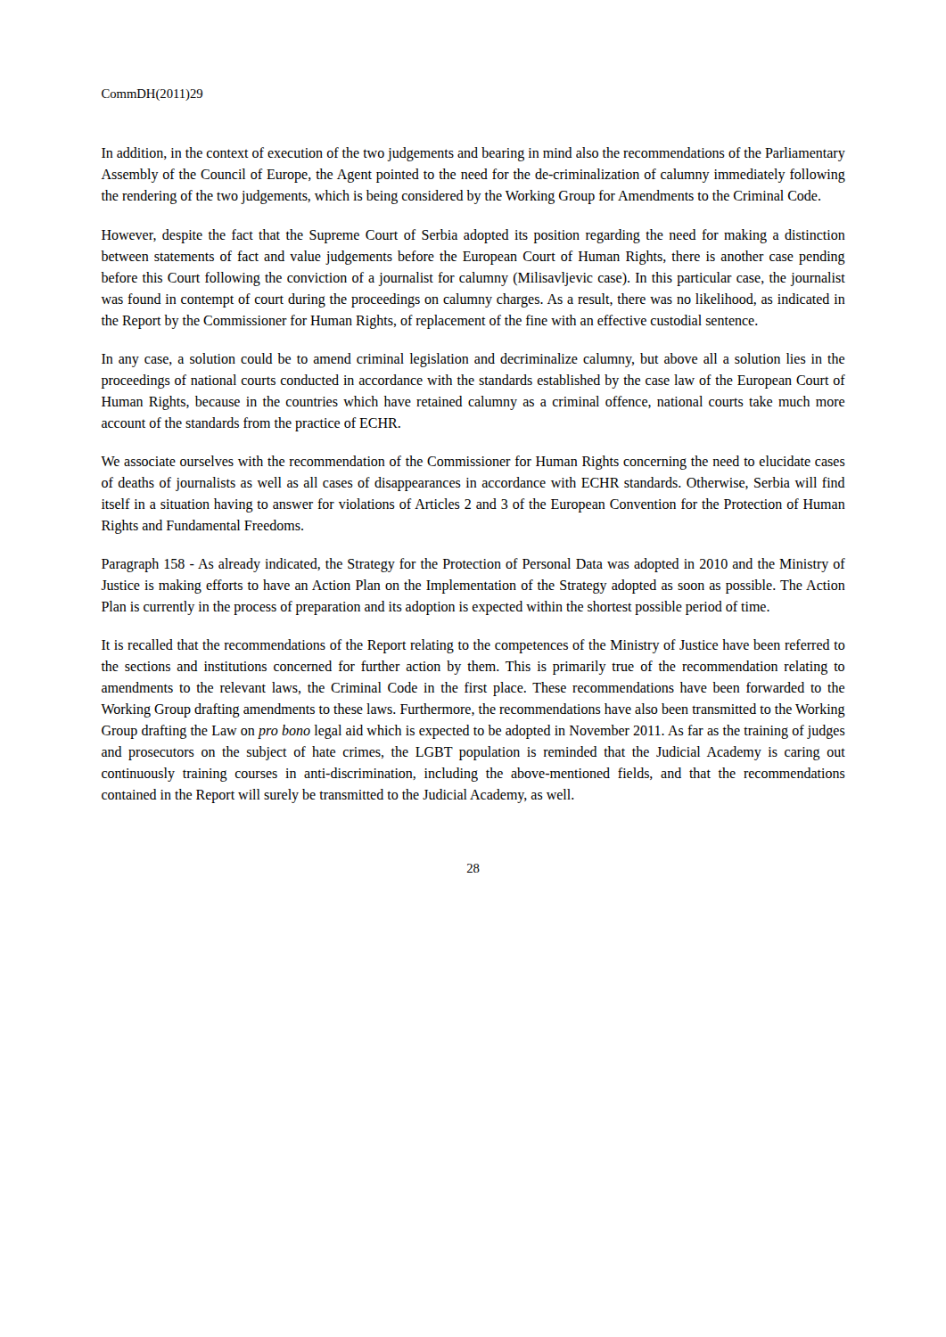CommDH(2011)29
In addition, in the context of execution of the two judgements and bearing in mind also the recommendations of the Parliamentary Assembly of the Council of Europe, the Agent pointed to the need for the de-criminalization of calumny immediately following the rendering of the two judgements, which is being considered by the Working Group for Amendments to the Criminal Code.
However, despite the fact that the Supreme Court of Serbia adopted its position regarding the need for making a distinction between statements of fact and value judgements before the European Court of Human Rights, there is another case pending before this Court following the conviction of a journalist for calumny (Milisavljevic case). In this particular case, the journalist was found in contempt of court during the proceedings on calumny charges. As a result, there was no likelihood, as indicated in the Report by the Commissioner for Human Rights, of replacement of the fine with an effective custodial sentence.
In any case, a solution could be to amend criminal legislation and decriminalize calumny, but above all a solution lies in the proceedings of national courts conducted in accordance with the standards established by the case law of the European Court of Human Rights, because in the countries which have retained calumny as a criminal offence, national courts take much more account of the standards from the practice of ECHR.
We associate ourselves with the recommendation of the Commissioner for Human Rights concerning the need to elucidate cases of deaths of journalists as well as all cases of disappearances in accordance with ECHR standards. Otherwise, Serbia will find itself in a situation having to answer for violations of Articles 2 and 3 of the European Convention for the Protection of Human Rights and Fundamental Freedoms.
Paragraph 158 - As already indicated, the Strategy for the Protection of Personal Data was adopted in 2010 and the Ministry of Justice is making efforts to have an Action Plan on the Implementation of the Strategy adopted as soon as possible. The Action Plan is currently in the process of preparation and its adoption is expected within the shortest possible period of time.
It is recalled that the recommendations of the Report relating to the competences of the Ministry of Justice have been referred to the sections and institutions concerned for further action by them. This is primarily true of the recommendation relating to amendments to the relevant laws, the Criminal Code in the first place. These recommendations have been forwarded to the Working Group drafting amendments to these laws. Furthermore, the recommendations have also been transmitted to the Working Group drafting the Law on pro bono legal aid which is expected to be adopted in November 2011. As far as the training of judges and prosecutors on the subject of hate crimes, the LGBT population is reminded that the Judicial Academy is caring out continuously training courses in anti-discrimination, including the above-mentioned fields, and that the recommendations contained in the Report will surely be transmitted to the Judicial Academy, as well.
28